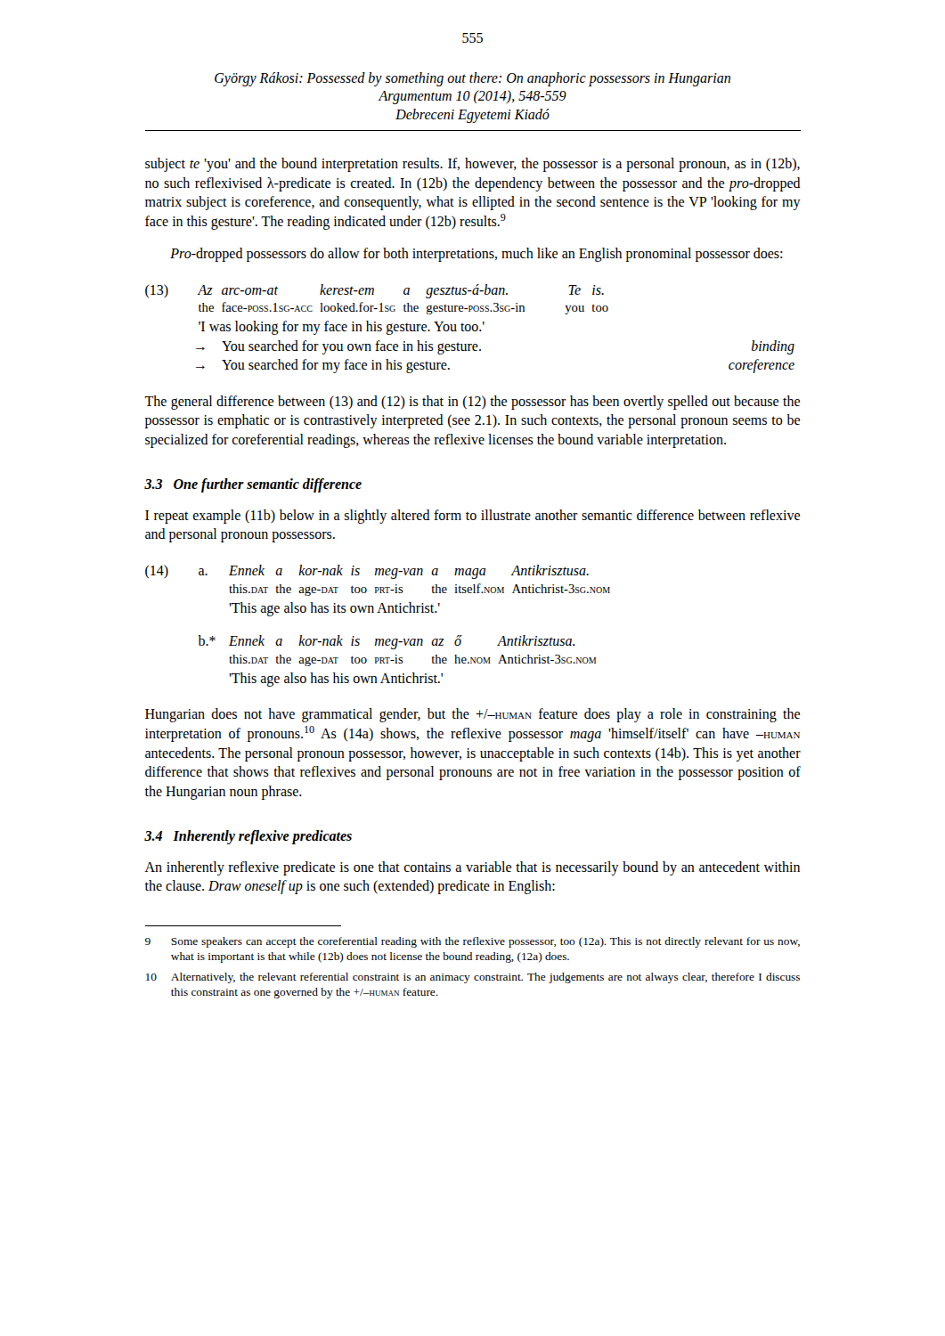555
György Rákosi: Possessed by something out there: On anaphoric possessors in Hungarian
Argumentum 10 (2014), 548-559
Debreceni Egyetemi Kiadó
subject te 'you' and the bound interpretation results. If, however, the possessor is a personal pronoun, as in (12b), no such reflexivised λ-predicate is created. In (12b) the dependency between the possessor and the pro-dropped matrix subject is coreference, and consequently, what is ellipted in the second sentence is the VP 'looking for my face in this gesture'. The reading indicated under (12b) results.9
Pro-dropped possessors do allow for both interpretations, much like an English pronominal possessor does:
| (13) | Az | arc-om-at | kerest-em | a | gesztus-á-ban. | Te | is. |
| | the | face- poss .1 sg - acc | looked.for-1 sg | the | gesture- poss .3 sg -in | you | too |
| | 'I was looking for my face in his gesture. You too.' |
| → | You searched for you own face in his gesture. | binding |
| → | You searched for my face in his gesture. | coreference |
The general difference between (13) and (12) is that in (12) the possessor has been overtly spelled out because the possessor is emphatic or is contrastively interpreted (see 2.1). In such contexts, the personal pronoun seems to be specialized for coreferential readings, whereas the reflexive licenses the bound variable interpretation.
3.3 One further semantic difference
I repeat example (11b) below in a slightly altered form to illustrate another semantic difference between reflexive and personal pronoun possessors.
| (14) | a. | Ennek | a | kor-nak | is | meg-van | a | maga | Antikrisztusa. |
| | | this. dat | the | age- dat | too | prt -is | the | itself. nom | Antichrist-3 sg . nom |
| | | 'This age also has its own Antichrist.' |
| | b.* | Ennek | a | kor-nak | is | meg-van | az | ő | Antikrisztusa. |
| | | this. dat | the | age- dat | too | prt -is | the | he. nom | Antichrist-3 sg . nom |
| | | 'This age also has his own Antichrist.' |
Hungarian does not have grammatical gender, but the +/–human feature does play a role in constraining the interpretation of pronouns.10 As (14a) shows, the reflexive possessor maga 'himself/itself' can have –human antecedents. The personal pronoun possessor, however, is unacceptable in such contexts (14b). This is yet another difference that shows that reflexives and personal pronouns are not in free variation in the possessor position of the Hungarian noun phrase.
3.4 Inherently reflexive predicates
An inherently reflexive predicate is one that contains a variable that is necessarily bound by an antecedent within the clause. Draw oneself up is one such (extended) predicate in English:
9
Some speakers can accept the coreferential reading with the reflexive possessor, too (12a). This is not directly relevant for us now, what is important is that while (12b) does not license the bound reading, (12a) does.
10
Alternatively, the relevant referential constraint is an animacy constraint. The judgements are not always clear, therefore I discuss this constraint as one governed by the +/–human feature.